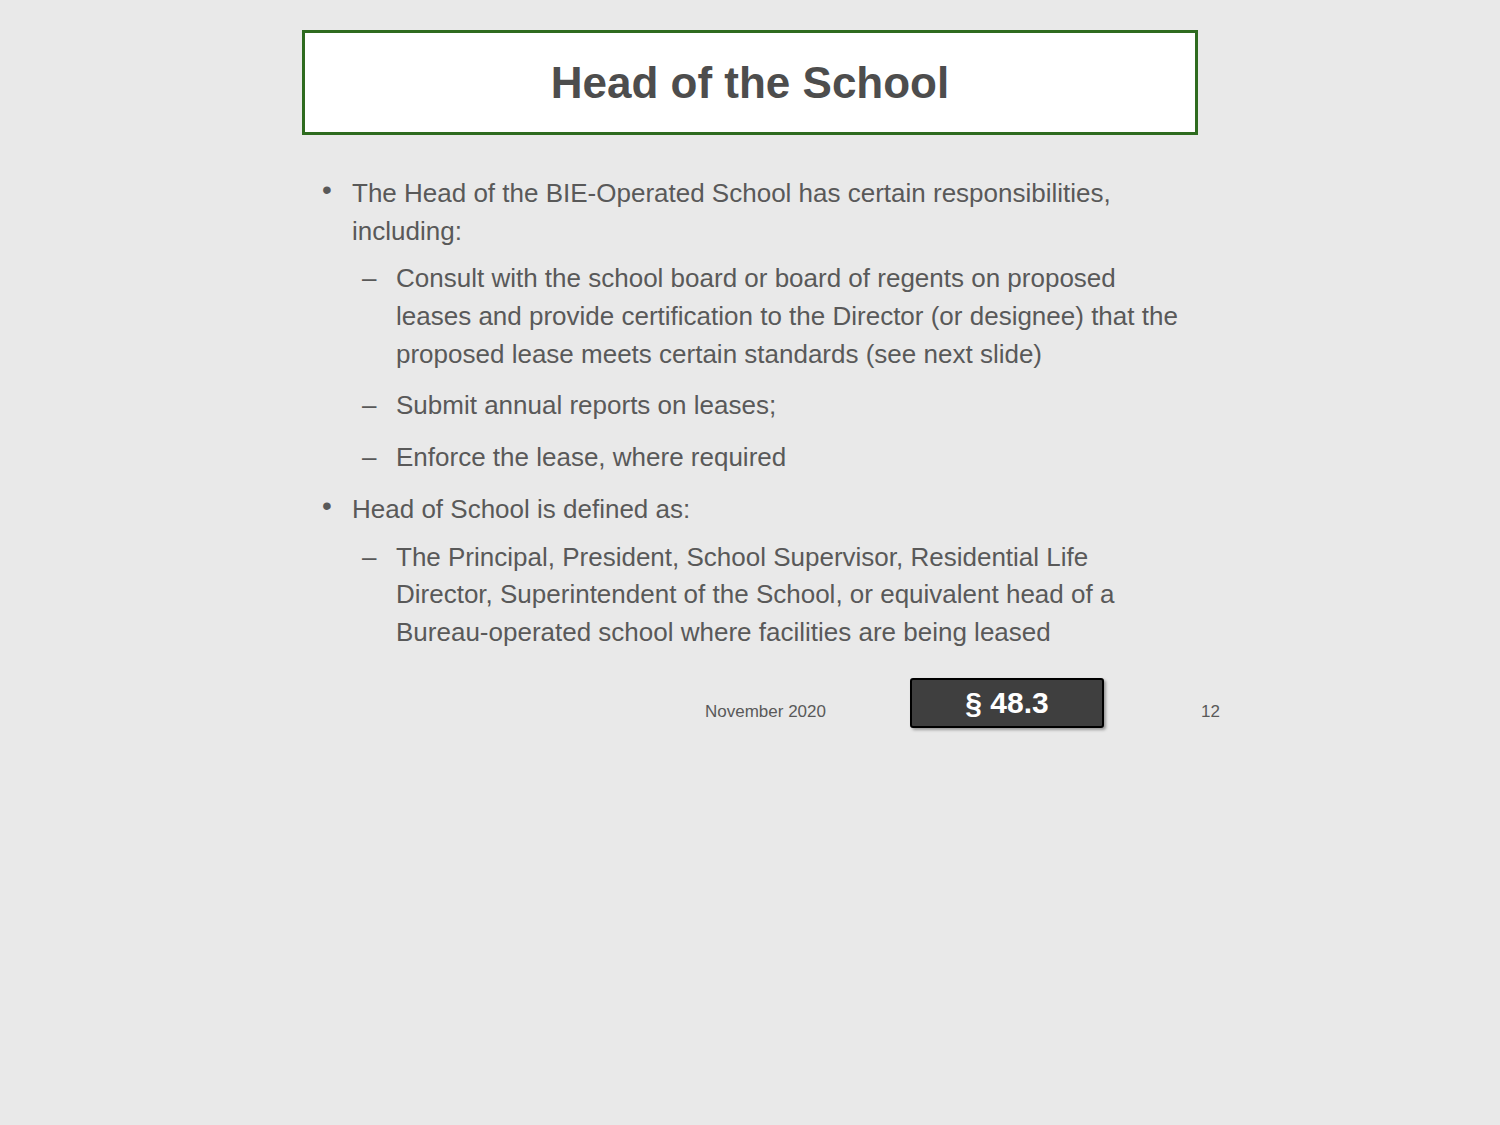Head of the School
The Head of the BIE-Operated School has certain responsibilities, including:
Consult with the school board or board of regents on proposed leases and provide certification to the Director (or designee) that the proposed lease meets certain standards (see next slide)
Submit annual reports on leases;
Enforce the lease, where required
Head of School is defined as:
The Principal, President, School Supervisor, Residential Life Director, Superintendent of the School, or equivalent head of a Bureau-operated school where facilities are being leased
November 2020
§ 48.3
12